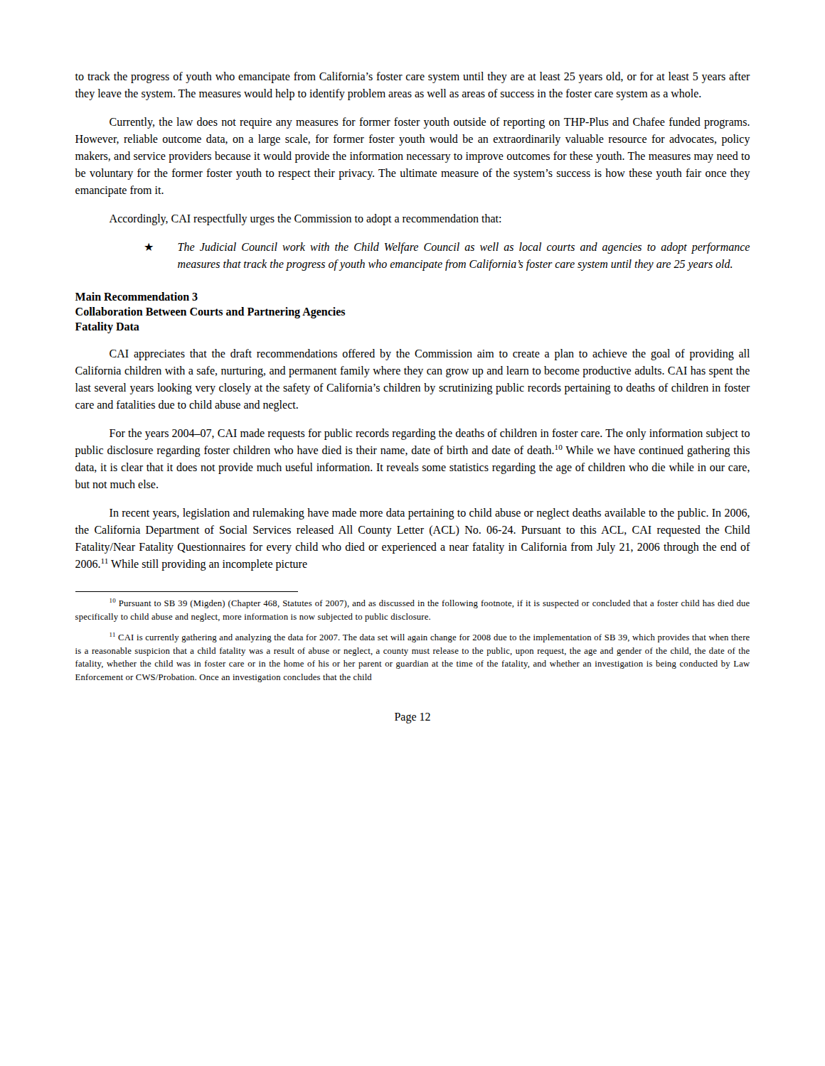to track the progress of youth who emancipate from California’s foster care system until they are at least 25 years old, or for at least 5 years after they leave the system. The measures would help to identify problem areas as well as areas of success in the foster care system as a whole.
Currently, the law does not require any measures for former foster youth outside of reporting on THP-Plus and Chafee funded programs. However, reliable outcome data, on a large scale, for former foster youth would be an extraordinarily valuable resource for advocates, policy makers, and service providers because it would provide the information necessary to improve outcomes for these youth. The measures may need to be voluntary for the former foster youth to respect their privacy. The ultimate measure of the system’s success is how these youth fair once they emancipate from it.
Accordingly, CAI respectfully urges the Commission to adopt a recommendation that:
★ The Judicial Council work with the Child Welfare Council as well as local courts and agencies to adopt performance measures that track the progress of youth who emancipate from California’s foster care system until they are 25 years old.
Main Recommendation 3 Collaboration Between Courts and Partnering Agencies Fatality Data
CAI appreciates that the draft recommendations offered by the Commission aim to create a plan to achieve the goal of providing all California children with a safe, nurturing, and permanent family where they can grow up and learn to become productive adults. CAI has spent the last several years looking very closely at the safety of California’s children by scrutinizing public records pertaining to deaths of children in foster care and fatalities due to child abuse and neglect.
For the years 2004–07, CAI made requests for public records regarding the deaths of children in foster care. The only information subject to public disclosure regarding foster children who have died is their name, date of birth and date of death.10 While we have continued gathering this data, it is clear that it does not provide much useful information. It reveals some statistics regarding the age of children who die while in our care, but not much else.
In recent years, legislation and rulemaking have made more data pertaining to child abuse or neglect deaths available to the public. In 2006, the California Department of Social Services released All County Letter (ACL) No. 06-24. Pursuant to this ACL, CAI requested the Child Fatality/Near Fatality Questionnaires for every child who died or experienced a near fatality in California from July 21, 2006 through the end of 2006.11 While still providing an incomplete picture
10 Pursuant to SB 39 (Migden) (Chapter 468, Statutes of 2007), and as discussed in the following footnote, if it is suspected or concluded that a foster child has died due specifically to child abuse and neglect, more information is now subjected to public disclosure.
11 CAI is currently gathering and analyzing the data for 2007. The data set will again change for 2008 due to the implementation of SB 39, which provides that when there is a reasonable suspicion that a child fatality was a result of abuse or neglect, a county must release to the public, upon request, the age and gender of the child, the date of the fatality, whether the child was in foster care or in the home of his or her parent or guardian at the time of the fatality, and whether an investigation is being conducted by Law Enforcement or CWS/Probation. Once an investigation concludes that the child
Page 12